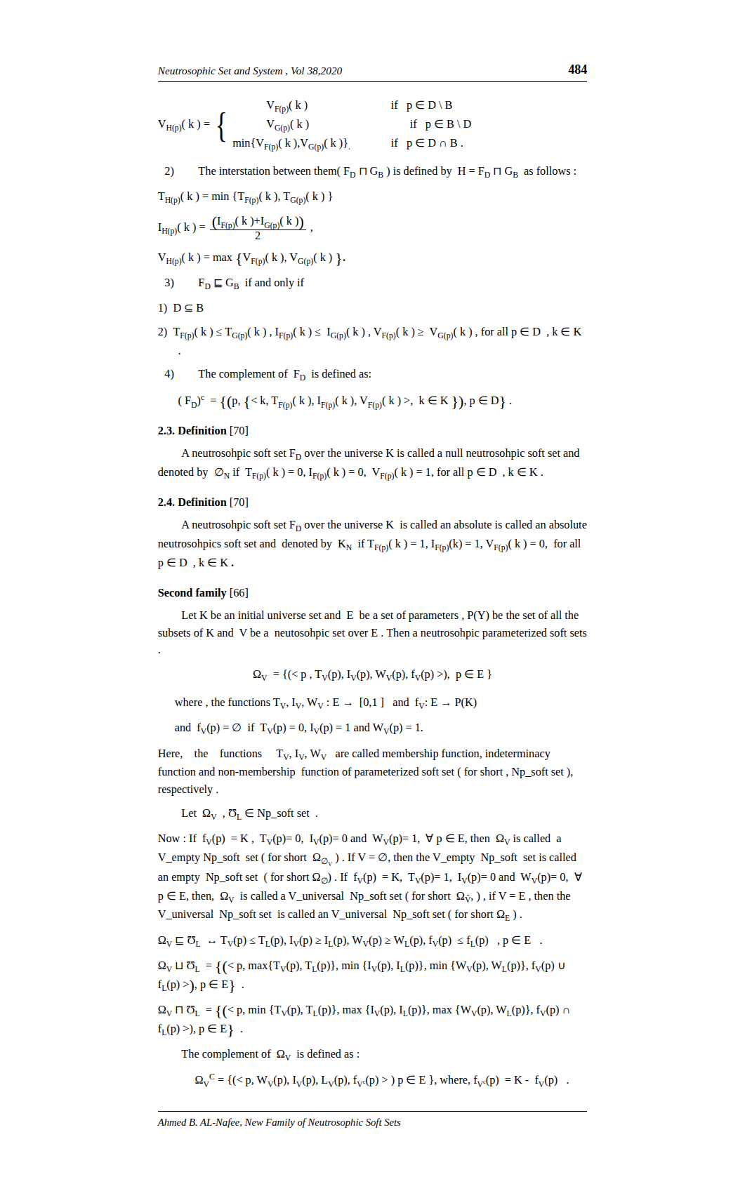Neutrosophic Set and System , Vol 38,2020
484
VH(p)( k ) = { VF(p)( k ) if p ∈ D \ B VG(p)( k ) if p ∈ B \ D min{VF(p)( k ),VG(p)( k )}. if p ∈ D ∩ B .
2) The interstation between them( FD ⊓ GB ) is defined by H = FD ⊓ GB as follows :
TH(p)( k ) = min {TF(p)( k ), TG(p)( k ) }
IH(p)( k ) = (IF(p)( k )+IG(p)( k )) 2 ,
VH(p)( k ) = max {VF(p)( k ), VG(p)( k ) }.
3) FD ⊑ GB if and only if
1) D ⊆ B
2) TF(p)( k ) ≤ TG(p)( k ) , IF(p)( k ) ≤ IG(p)( k ) , VF(p)( k ) ≥ VG(p)( k ) , for all p ∈ D , k ∈ K .
4) The complement of FD is defined as:
( FD)c = {(p, {< k, TF(p)( k ), IF(p)( k ), VF(p)( k ) >, k ∈ K }), p ∈ D} .
2.3. Definition [70]
A neutrosohpic soft set FD over the universe K is called a null neutrosohpic soft set and denoted by ∅N if TF(p)( k ) = 0, IF(p)( k ) = 0, VF(p)( k ) = 1, for all p ∈ D , k ∈ K .
2.4. Definition [70]
A neutrosohpic soft set FD over the universe K is called an absolute is called an absolute neutrosohpics soft set and denoted by KN if TF(p)( k ) = 1, IF(p)(k) = 1, VF(p)( k ) = 0, for all p ∈ D , k ∈ K .
Second family [66]
Let K be an initial universe set and E be a set of parameters , P(Y) be the set of all the subsets of K and V be a neutosohpic set over E . Then a neutrosohpic parameterized soft sets .
ΩV = {(< p , TV(p), IV(p), WV(p), fV(p) >), p ∈ E }
where , the functions TV, IV, WV : E → [0,1 ] and fV: E → P(K)
and fV(p) = ∅ if TV(p) = 0, IV(p) = 1 and WV(p) = 1.
Here, the functions TV, IV, WV are called membership function, indeterminacy function and non-membership function of parameterized soft set ( for short , Np_soft set ), respectively .
Let ΩV , ƱL ∈ Np_soft set .
Now : If fV(p) = K , TV(p)= 0, IV(p)= 0 and WV(p)= 1, ∀ p ∈ E, then ΩV is called a V_empty Np_soft set ( for short Ω∅V ) . If V = ∅, then the V_empty Np_soft set is called an empty Np_soft set ( for short Ω∅) . If fV(p) = K, TV(p)= 1, IV(p)= 0 and WV(p)= 0, ∀ p ∈ E, then, ΩV is called a V_universal Np_soft set ( for short ΩṼ, ) , if V = E , then the V_universal Np_soft set is called an V_universal Np_soft set ( for short ΩE ) .
ΩV ⊑ ƱL ↔ TV(p) ≤ TL(p), IV(p) ≥ IL(p), WV(p) ≥ WL(p), fV(p) ≤ fL(p) , p ∈ E .
ΩV ⊔ ƱL = {(< p, max{TV(p), TL(p)}, min {IV(p), IL(p)}, min {WV(p), WL(p)}, fV(p) ∪ fL(p) >), p ∈ E} .
ΩV ⊓ ƱL = {(< p, min {TV(p), TL(p)}, max {IV(p), IL(p)}, max {WV(p), WL(p)}, fV(p) ∩ fL(p) >), p ∈ E} .
The complement of ΩV is defined as :
ΩVC = {(< p, WV(p), IV(p), LV(p), fVc(p) > ) p ∈ E }, where, fVc(p) = K - fV(p) .
Ahmed B. AL-Nafee, New Family of Neutrosophic Soft Sets